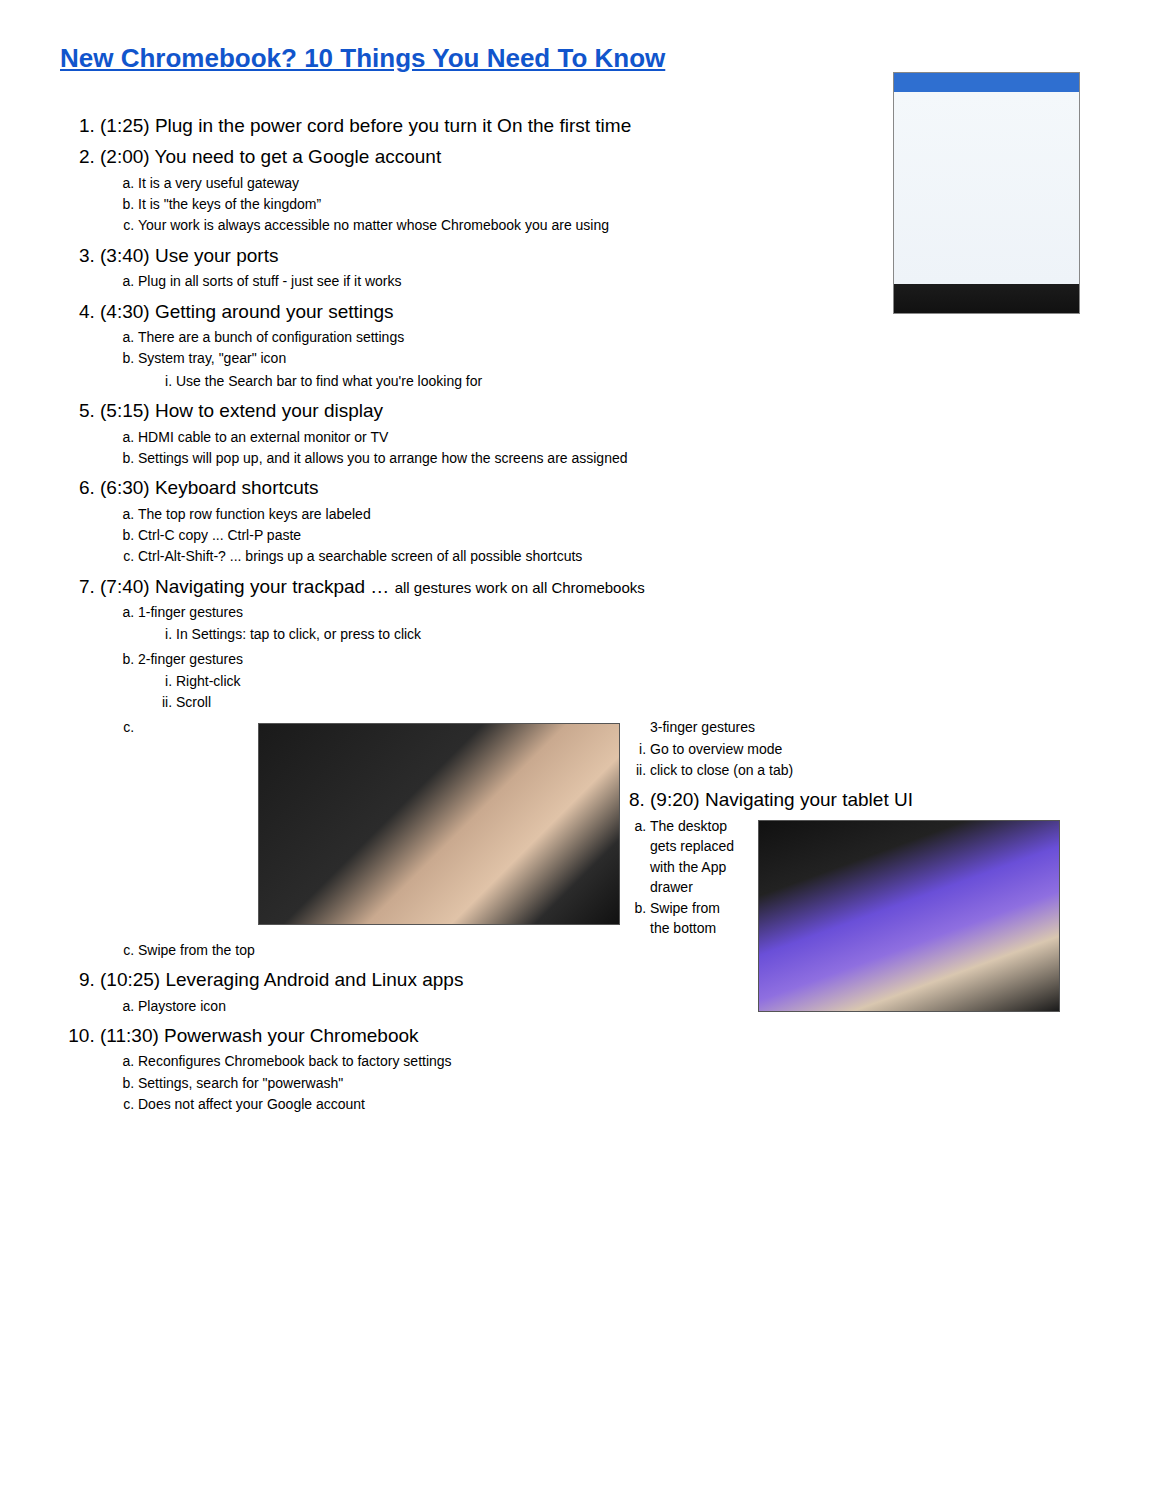New Chromebook? 10 Things You Need To Know
(1:25) Plug in the power cord before you turn it On the first time
(2:00) You need to get a Google account
It is a very useful gateway
It is "the keys of the kingdom”
Your work is always accessible no matter whose Chromebook you are using
(3:40) Use your ports
Plug in all sorts of stuff - just see if it works
(4:30) Getting around your settings
There are a bunch of configuration settings
System tray, "gear" icon
Use the Search bar to find what you're looking for
(5:15) How to extend your display
HDMI cable to an external monitor or TV
Settings will pop up, and it allows you to arrange how the screens are assigned
(6:30) Keyboard shortcuts
The top row function keys are labeled
Ctrl-C copy ... Ctrl-P paste
Ctrl-Alt-Shift-? ... brings up a searchable screen of all possible shortcuts
(7:40) Navigating your trackpad … all gestures work on all Chromebooks
1-finger gestures
In Settings: tap to click, or press to click
2-finger gestures
Right-click
Scroll
3-finger gestures
Go to overview mode
click to close (on a tab)
(9:20) Navigating your tablet UI
The desktop gets replaced with the App drawer
Swipe from the bottom
Swipe from the top
(10:25) Leveraging Android and Linux apps
Playstore icon
(11:30) Powerwash your Chromebook
Reconfigures Chromebook back to factory settings
Settings, search for "powerwash"
Does not affect your Google account